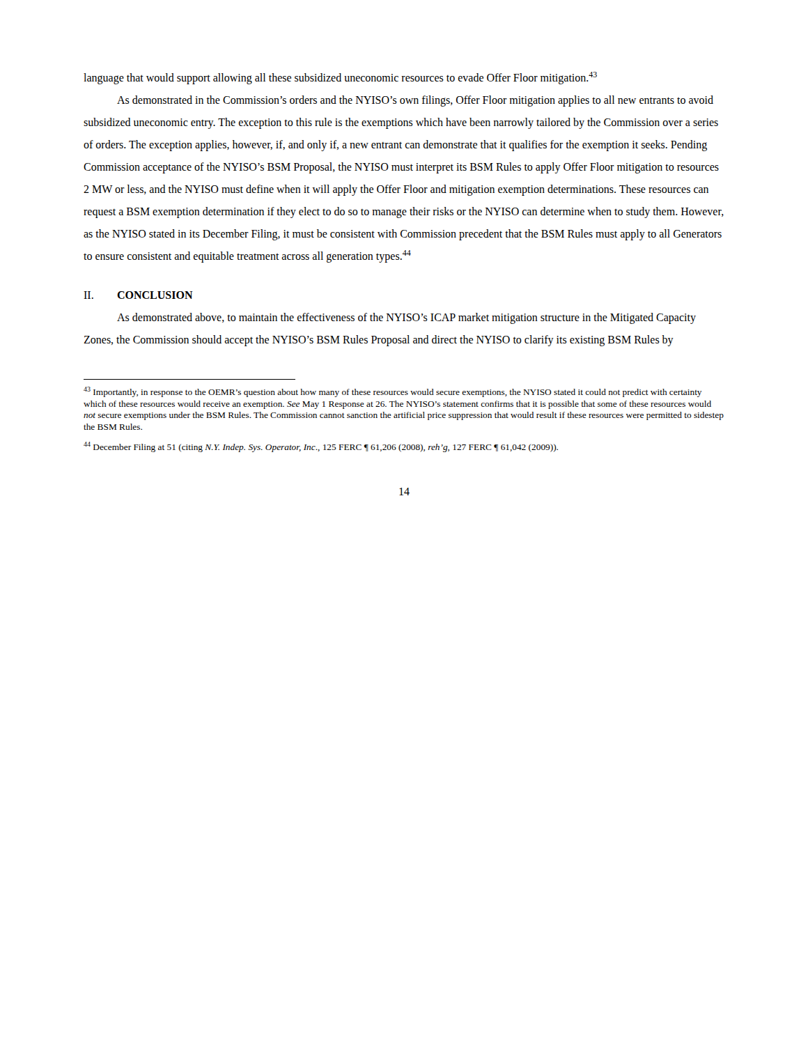language that would support allowing all these subsidized uneconomic resources to evade Offer Floor mitigation.43
As demonstrated in the Commission’s orders and the NYISO’s own filings, Offer Floor mitigation applies to all new entrants to avoid subsidized uneconomic entry. The exception to this rule is the exemptions which have been narrowly tailored by the Commission over a series of orders. The exception applies, however, if, and only if, a new entrant can demonstrate that it qualifies for the exemption it seeks. Pending Commission acceptance of the NYISO’s BSM Proposal, the NYISO must interpret its BSM Rules to apply Offer Floor mitigation to resources 2 MW or less, and the NYISO must define when it will apply the Offer Floor and mitigation exemption determinations. These resources can request a BSM exemption determination if they elect to do so to manage their risks or the NYISO can determine when to study them. However, as the NYISO stated in its December Filing, it must be consistent with Commission precedent that the BSM Rules must apply to all Generators to ensure consistent and equitable treatment across all generation types.44
II. CONCLUSION
As demonstrated above, to maintain the effectiveness of the NYISO’s ICAP market mitigation structure in the Mitigated Capacity Zones, the Commission should accept the NYISO’s BSM Rules Proposal and direct the NYISO to clarify its existing BSM Rules by
43 Importantly, in response to the OEMR’s question about how many of these resources would secure exemptions, the NYISO stated it could not predict with certainty which of these resources would receive an exemption. See May 1 Response at 26. The NYISO’s statement confirms that it is possible that some of these resources would not secure exemptions under the BSM Rules. The Commission cannot sanction the artificial price suppression that would result if these resources were permitted to sidestep the BSM Rules.
44 December Filing at 51 (citing N.Y. Indep. Sys. Operator, Inc., 125 FERC ¶ 61,206 (2008), reh’g, 127 FERC ¶ 61,042 (2009)).
14